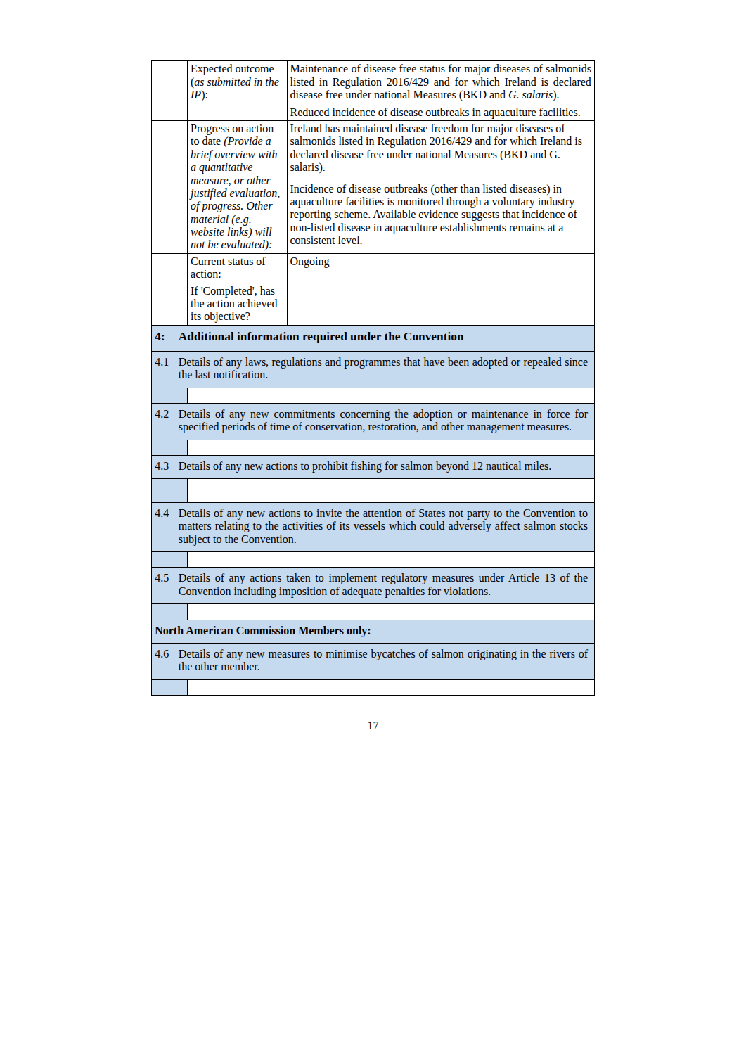| | Expected outcome ( as submitted in the IP ): | Maintenance of disease free status for major diseases of salmonids listed in Regulation 2016/429 and for which Ireland is declared disease free under national Measures (BKD and G. salaris ). Reduced incidence of disease outbreaks in aquaculture facilities. |
| | Progress on action to date (Provide a brief overview with a quantitative measure, or other justified evaluation, of progress. Other material (e.g. website links) will not be evaluated): | Ireland has maintained disease freedom for major diseases of salmonids listed in Regulation 2016/429 and for which Ireland is declared disease free under national Measures (BKD and G. salaris). Incidence of disease outbreaks (other than listed diseases) in aquaculture facilities is monitored through a voluntary industry reporting scheme. Available evidence suggests that incidence of non-listed disease in aquaculture establishments remains at a consistent level. |
| | Current status of action: | Ongoing |
| | If 'Completed', has the action achieved its objective? | |
| 4: Additional information required under the Convention |
| 4.1 Details of any laws, regulations and programmes that have been adopted or repealed since the last notification. |
| 4.2 Details of any new commitments concerning the adoption or maintenance in force for specified periods of time of conservation, restoration, and other management measures. |
| 4.3 Details of any new actions to prohibit fishing for salmon beyond 12 nautical miles. |
| 4.4 Details of any new actions to invite the attention of States not party to the Convention to matters relating to the activities of its vessels which could adversely affect salmon stocks subject to the Convention. |
| 4.5 Details of any actions taken to implement regulatory measures under Article 13 of the Convention including imposition of adequate penalties for violations. |
| North American Commission Members only: |
| 4.6 Details of any new measures to minimise bycatches of salmon originating in the rivers of the other member. |
17